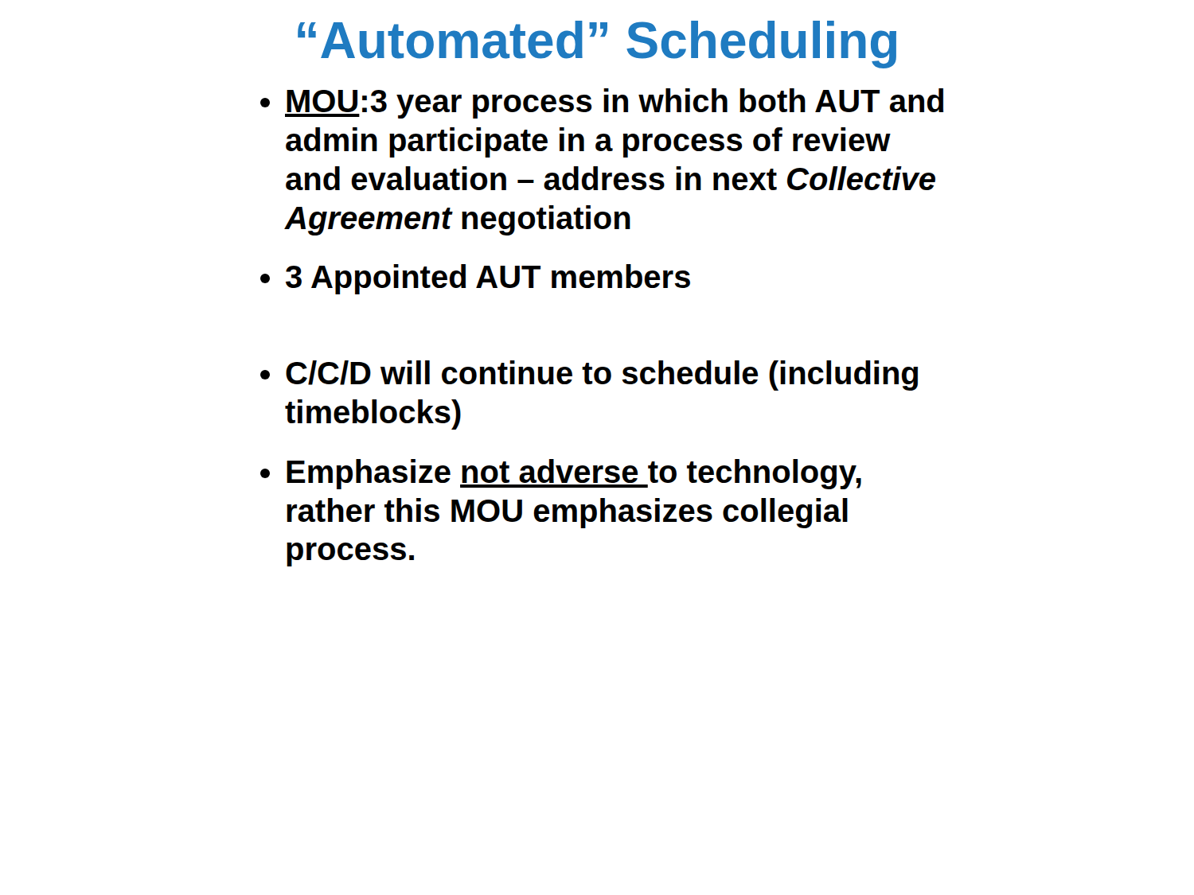“Automated” Scheduling
MOU:3 year process in which both AUT and admin participate in a process of review and evaluation – address in next Collective Agreement negotiation
3 Appointed AUT members
C/C/D will continue to schedule (including timeblocks)
Emphasize not adverse to technology, rather this MOU emphasizes collegial process.